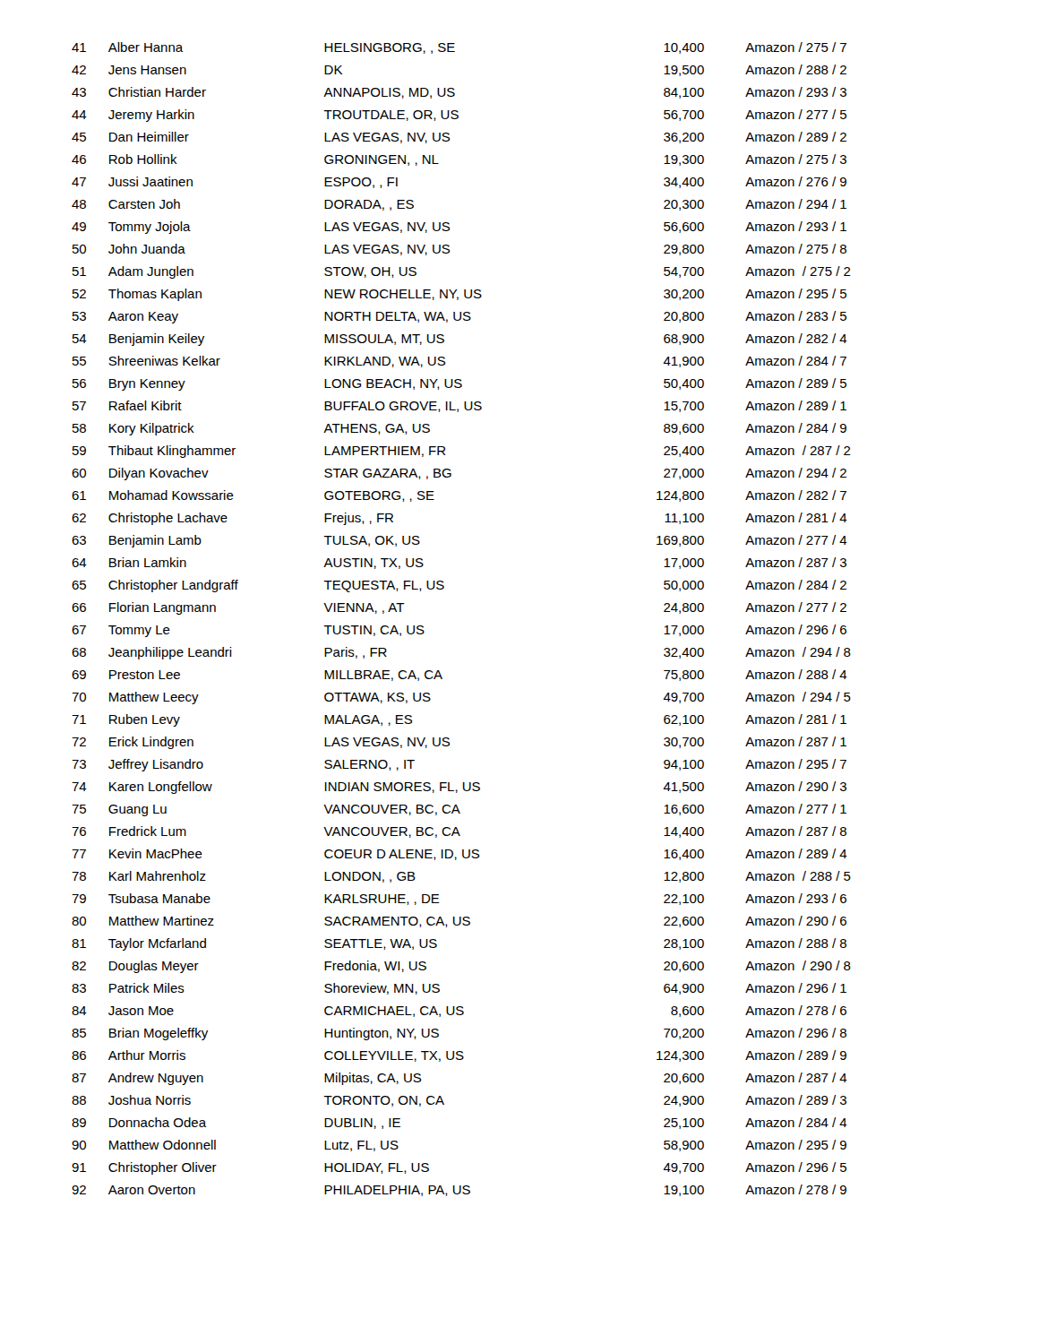| 41 | Alber Hanna | HELSINGBORG, , SE | 10,400 | Amazon / 275 / 7 |
| 42 | Jens Hansen | DK | 19,500 | Amazon / 288 / 2 |
| 43 | Christian Harder | ANNAPOLIS, MD, US | 84,100 | Amazon / 293 / 3 |
| 44 | Jeremy Harkin | TROUTDALE, OR, US | 56,700 | Amazon / 277 / 5 |
| 45 | Dan Heimiller | LAS VEGAS, NV, US | 36,200 | Amazon / 289 / 2 |
| 46 | Rob Hollink | GRONINGEN, , NL | 19,300 | Amazon / 275 / 3 |
| 47 | Jussi Jaatinen | ESPOO, , FI | 34,400 | Amazon / 276 / 9 |
| 48 | Carsten Joh | DORADA, , ES | 20,300 | Amazon / 294 / 1 |
| 49 | Tommy Jojola | LAS VEGAS, NV, US | 56,600 | Amazon / 293 / 1 |
| 50 | John Juanda | LAS VEGAS, NV, US | 29,800 | Amazon / 275 / 8 |
| 51 | Adam Junglen | STOW, OH, US | 54,700 | Amazon / 275 / 2 |
| 52 | Thomas Kaplan | NEW ROCHELLE, NY, US | 30,200 | Amazon / 295 / 5 |
| 53 | Aaron Keay | NORTH DELTA, WA, US | 20,800 | Amazon / 283 / 5 |
| 54 | Benjamin Keiley | MISSOULA, MT, US | 68,900 | Amazon / 282 / 4 |
| 55 | Shreeniwas Kelkar | KIRKLAND, WA, US | 41,900 | Amazon / 284 / 7 |
| 56 | Bryn Kenney | LONG BEACH, NY, US | 50,400 | Amazon / 289 / 5 |
| 57 | Rafael Kibrit | BUFFALO GROVE, IL, US | 15,700 | Amazon / 289 / 1 |
| 58 | Kory Kilpatrick | ATHENS, GA, US | 89,600 | Amazon / 284 / 9 |
| 59 | Thibaut Klinghammer | LAMPERTHIEM, FR | 25,400 | Amazon / 287 / 2 |
| 60 | Dilyan Kovachev | STAR GAZARA, , BG | 27,000 | Amazon / 294 / 2 |
| 61 | Mohamad Kowssarie | GOTEBORG, , SE | 124,800 | Amazon / 282 / 7 |
| 62 | Christophe Lachave | Frejus, , FR | 11,100 | Amazon / 281 / 4 |
| 63 | Benjamin Lamb | TULSA, OK, US | 169,800 | Amazon / 277 / 4 |
| 64 | Brian Lamkin | AUSTIN, TX, US | 17,000 | Amazon / 287 / 3 |
| 65 | Christopher Landgraff | TEQUESTA, FL, US | 50,000 | Amazon / 284 / 2 |
| 66 | Florian Langmann | VIENNA, , AT | 24,800 | Amazon / 277 / 2 |
| 67 | Tommy Le | TUSTIN, CA, US | 17,000 | Amazon / 296 / 6 |
| 68 | Jeanphilippe Leandri | Paris, , FR | 32,400 | Amazon / 294 / 8 |
| 69 | Preston Lee | MILLBRAE, CA, CA | 75,800 | Amazon / 288 / 4 |
| 70 | Matthew Leecy | OTTAWA, KS, US | 49,700 | Amazon / 294 / 5 |
| 71 | Ruben Levy | MALAGA, , ES | 62,100 | Amazon / 281 / 1 |
| 72 | Erick Lindgren | LAS VEGAS, NV, US | 30,700 | Amazon / 287 / 1 |
| 73 | Jeffrey Lisandro | SALERNO, , IT | 94,100 | Amazon / 295 / 7 |
| 74 | Karen Longfellow | INDIAN SMORES, FL, US | 41,500 | Amazon / 290 / 3 |
| 75 | Guang Lu | VANCOUVER, BC, CA | 16,600 | Amazon / 277 / 1 |
| 76 | Fredrick Lum | VANCOUVER, BC, CA | 14,400 | Amazon / 287 / 8 |
| 77 | Kevin MacPhee | COEUR D ALENE, ID, US | 16,400 | Amazon / 289 / 4 |
| 78 | Karl Mahrenholz | LONDON, , GB | 12,800 | Amazon / 288 / 5 |
| 79 | Tsubasa Manabe | KARLSRUHE, , DE | 22,100 | Amazon / 293 / 6 |
| 80 | Matthew Martinez | SACRAMENTO, CA, US | 22,600 | Amazon / 290 / 6 |
| 81 | Taylor Mcfarland | SEATTLE, WA, US | 28,100 | Amazon / 288 / 8 |
| 82 | Douglas Meyer | Fredonia, WI, US | 20,600 | Amazon / 290 / 8 |
| 83 | Patrick Miles | Shoreview, MN, US | 64,900 | Amazon / 296 / 1 |
| 84 | Jason Moe | CARMICHAEL, CA, US | 8,600 | Amazon / 278 / 6 |
| 85 | Brian Mogeleffky | Huntington, NY, US | 70,200 | Amazon / 296 / 8 |
| 86 | Arthur Morris | COLLEYVILLE, TX, US | 124,300 | Amazon / 289 / 9 |
| 87 | Andrew Nguyen | Milpitas, CA, US | 20,600 | Amazon / 287 / 4 |
| 88 | Joshua Norris | TORONTO, ON, CA | 24,900 | Amazon / 289 / 3 |
| 89 | Donnacha Odea | DUBLIN, , IE | 25,100 | Amazon / 284 / 4 |
| 90 | Matthew Odonnell | Lutz, FL, US | 58,900 | Amazon / 295 / 9 |
| 91 | Christopher Oliver | HOLIDAY, FL, US | 49,700 | Amazon / 296 / 5 |
| 92 | Aaron Overton | PHILADELPHIA, PA, US | 19,100 | Amazon / 278 / 9 |